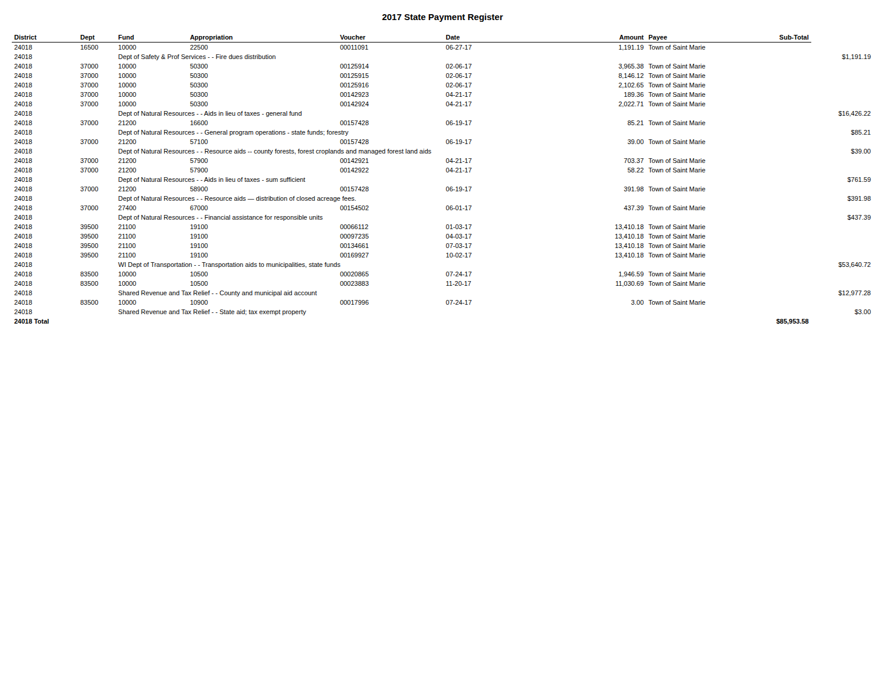2017 State Payment Register
| District | Dept | Fund | Appropriation | Voucher | Date | Amount | Payee | Sub-Total |
| --- | --- | --- | --- | --- | --- | --- | --- | --- |
| 24018 | 16500 | 10000 | 22500 | 00011091 | 06-27-17 | 1,191.19 | Town of Saint Marie | |
| 24018 | | Dept of Safety & Prof Services - - Fire dues distribution | | | $1,191.19 |
| 24018 | 37000 | 10000 | 50300 | 00125914 | 02-06-17 | 3,965.38 | Town of Saint Marie | |
| 24018 | 37000 | 10000 | 50300 | 00125915 | 02-06-17 | 8,146.12 | Town of Saint Marie | |
| 24018 | 37000 | 10000 | 50300 | 00125916 | 02-06-17 | 2,102.65 | Town of Saint Marie | |
| 24018 | 37000 | 10000 | 50300 | 00142923 | 04-21-17 | 189.36 | Town of Saint Marie | |
| 24018 | 37000 | 10000 | 50300 | 00142924 | 04-21-17 | 2,022.71 | Town of Saint Marie | |
| 24018 | | Dept of Natural Resources - - Aids in lieu of taxes - general fund | | | $16,426.22 |
| 24018 | 37000 | 21200 | 16600 | 00157428 | 06-19-17 | 85.21 | Town of Saint Marie | |
| 24018 | | Dept of Natural Resources - - General program operations - state funds; forestry | | | $85.21 |
| 24018 | 37000 | 21200 | 57100 | 00157428 | 06-19-17 | 39.00 | Town of Saint Marie | |
| 24018 | | Dept of Natural Resources - - Resource aids -- county forests, forest croplands and managed forest land aids | | | $39.00 |
| 24018 | 37000 | 21200 | 57900 | 00142921 | 04-21-17 | 703.37 | Town of Saint Marie | |
| 24018 | 37000 | 21200 | 57900 | 00142922 | 04-21-17 | 58.22 | Town of Saint Marie | |
| 24018 | | Dept of Natural Resources - - Aids in lieu of taxes - sum sufficient | | | $761.59 |
| 24018 | 37000 | 21200 | 58900 | 00157428 | 06-19-17 | 391.98 | Town of Saint Marie | |
| 24018 | | Dept of Natural Resources - - Resource aids — distribution of closed acreage fees. | | | $391.98 |
| 24018 | 37000 | 27400 | 67000 | 00154502 | 06-01-17 | 437.39 | Town of Saint Marie | |
| 24018 | | Dept of Natural Resources - - Financial assistance for responsible units | | | $437.39 |
| 24018 | 39500 | 21100 | 19100 | 00066112 | 01-03-17 | 13,410.18 | Town of Saint Marie | |
| 24018 | 39500 | 21100 | 19100 | 00097235 | 04-03-17 | 13,410.18 | Town of Saint Marie | |
| 24018 | 39500 | 21100 | 19100 | 00134661 | 07-03-17 | 13,410.18 | Town of Saint Marie | |
| 24018 | 39500 | 21100 | 19100 | 00169927 | 10-02-17 | 13,410.18 | Town of Saint Marie | |
| 24018 | | WI Dept of Transportation - - Transportation aids to municipalities, state funds | | | $53,640.72 |
| 24018 | 83500 | 10000 | 10500 | 00020865 | 07-24-17 | 1,946.59 | Town of Saint Marie | |
| 24018 | 83500 | 10000 | 10500 | 00023883 | 11-20-17 | 11,030.69 | Town of Saint Marie | |
| 24018 | | Shared Revenue and Tax Relief - - County and municipal aid account | | | $12,977.28 |
| 24018 | 83500 | 10000 | 10900 | 00017996 | 07-24-17 | 3.00 | Town of Saint Marie | |
| 24018 | | Shared Revenue and Tax Relief - - State aid; tax exempt property | | | $3.00 |
| 24018 Total | | | | | | | | $85,953.58 |